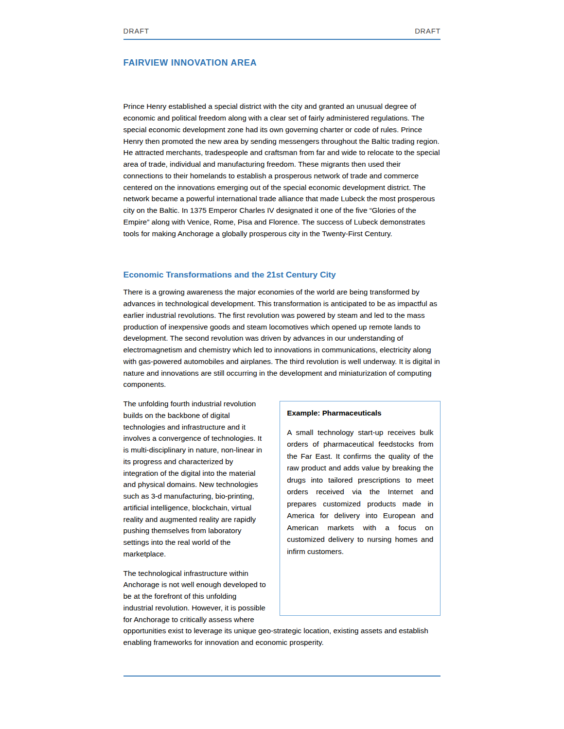DRAFT DRAFT
FAIRVIEW INNOVATION AREA
Prince Henry established a special district with the city and granted an unusual degree of economic and political freedom along with a clear set of fairly administered regulations. The special economic development zone had its own governing charter or code of rules. Prince Henry then promoted the new area by sending messengers throughout the Baltic trading region. He attracted merchants, tradespeople and craftsman from far and wide to relocate to the special area of trade, individual and manufacturing freedom. These migrants then used their connections to their homelands to establish a prosperous network of trade and commerce centered on the innovations emerging out of the special economic development district. The network became a powerful international trade alliance that made Lubeck the most prosperous city on the Baltic. In 1375 Emperor Charles IV designated it one of the five “Glories of the Empire” along with Venice, Rome, Pisa and Florence. The success of Lubeck demonstrates tools for making Anchorage a globally prosperous city in the Twenty-First Century.
Economic Transformations and the 21st Century City
There is a growing awareness the major economies of the world are being transformed by advances in technological development. This transformation is anticipated to be as impactful as earlier industrial revolutions. The first revolution was powered by steam and led to the mass production of inexpensive goods and steam locomotives which opened up remote lands to development. The second revolution was driven by advances in our understanding of electromagnetism and chemistry which led to innovations in communications, electricity along with gas-powered automobiles and airplanes. The third revolution is well underway. It is digital in nature and innovations are still occurring in the development and miniaturization of computing components.
Example: Pharmaceuticals
A small technology start-up receives bulk orders of pharmaceutical feedstocks from the Far East. It confirms the quality of the raw product and adds value by breaking the drugs into tailored prescriptions to meet orders received via the Internet and prepares customized products made in America for delivery into European and American markets with a focus on customized delivery to nursing homes and infirm customers.
The unfolding fourth industrial revolution builds on the backbone of digital technologies and infrastructure and it involves a convergence of technologies. It is multi-disciplinary in nature, non-linear in its progress and characterized by integration of the digital into the material and physical domains. New technologies such as 3-d manufacturing, bio-printing, artificial intelligence, blockchain, virtual reality and augmented reality are rapidly pushing themselves from laboratory settings into the real world of the marketplace.
The technological infrastructure within Anchorage is not well enough developed to be at the forefront of this unfolding industrial revolution. However, it is possible for Anchorage to critically assess where opportunities exist to leverage its unique geo-strategic location, existing assets and establish enabling frameworks for innovation and economic prosperity.